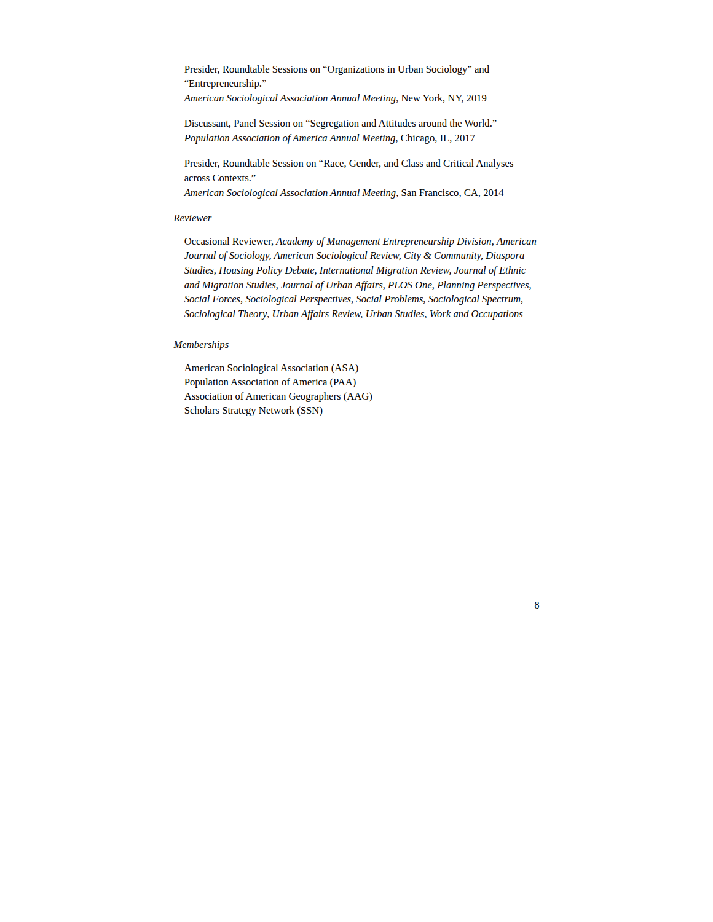Presider, Roundtable Sessions on “Organizations in Urban Sociology” and “Entrepreneurship.”
American Sociological Association Annual Meeting, New York, NY, 2019
Discussant, Panel Session on “Segregation and Attitudes around the World.”
Population Association of America Annual Meeting, Chicago, IL, 2017
Presider, Roundtable Session on “Race, Gender, and Class and Critical Analyses across Contexts.”
American Sociological Association Annual Meeting, San Francisco, CA, 2014
Reviewer
Occasional Reviewer, Academy of Management Entrepreneurship Division, American Journal of Sociology, American Sociological Review, City & Community, Diaspora Studies, Housing Policy Debate, International Migration Review, Journal of Ethnic and Migration Studies, Journal of Urban Affairs, PLOS One, Planning Perspectives, Social Forces, Sociological Perspectives, Social Problems, Sociological Spectrum, Sociological Theory, Urban Affairs Review, Urban Studies, Work and Occupations
Memberships
American Sociological Association (ASA)
Population Association of America (PAA)
Association of American Geographers (AAG)
Scholars Strategy Network (SSN)
8